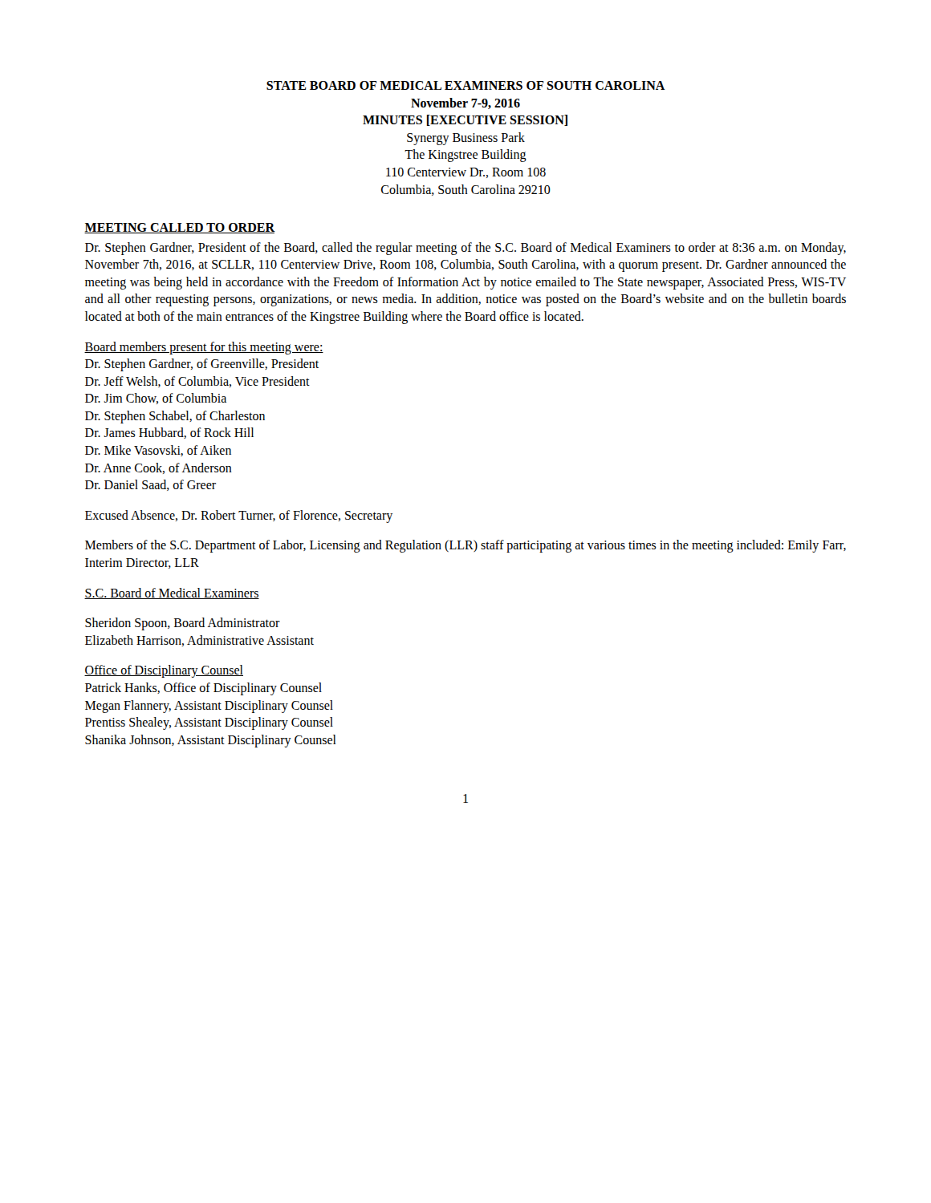STATE BOARD OF MEDICAL EXAMINERS OF SOUTH CAROLINA
November 7-9, 2016 MINUTES [EXECUTIVE SESSION] Synergy Business Park The Kingstree Building 110 Centerview Dr., Room 108 Columbia, South Carolina 29210
MEETING CALLED TO ORDER
Dr. Stephen Gardner, President of the Board, called the regular meeting of the S.C. Board of Medical Examiners to order at 8:36 a.m. on Monday, November 7th, 2016, at SCLLR, 110 Centerview Drive, Room 108, Columbia, South Carolina, with a quorum present. Dr. Gardner announced the meeting was being held in accordance with the Freedom of Information Act by notice emailed to The State newspaper, Associated Press, WIS-TV and all other requesting persons, organizations, or news media. In addition, notice was posted on the Board’s website and on the bulletin boards located at both of the main entrances of the Kingstree Building where the Board office is located.
Board members present for this meeting were:
Dr. Stephen Gardner, of Greenville, President
Dr. Jeff Welsh, of Columbia, Vice President
Dr. Jim Chow, of Columbia
Dr. Stephen Schabel, of Charleston
Dr. James Hubbard, of Rock Hill
Dr. Mike Vasovski, of Aiken
Dr. Anne Cook, of Anderson
Dr. Daniel Saad, of Greer
Excused Absence, Dr. Robert Turner, of Florence, Secretary
Members of the S.C. Department of Labor, Licensing and Regulation (LLR) staff participating at various times in the meeting included: Emily Farr, Interim Director, LLR
S.C. Board of Medical Examiners
Sheridon Spoon, Board Administrator
Elizabeth Harrison, Administrative Assistant
Office of Disciplinary Counsel
Patrick Hanks, Office of Disciplinary Counsel
Megan Flannery, Assistant Disciplinary Counsel
Prentiss Shealey, Assistant Disciplinary Counsel
Shanika Johnson, Assistant Disciplinary Counsel
1